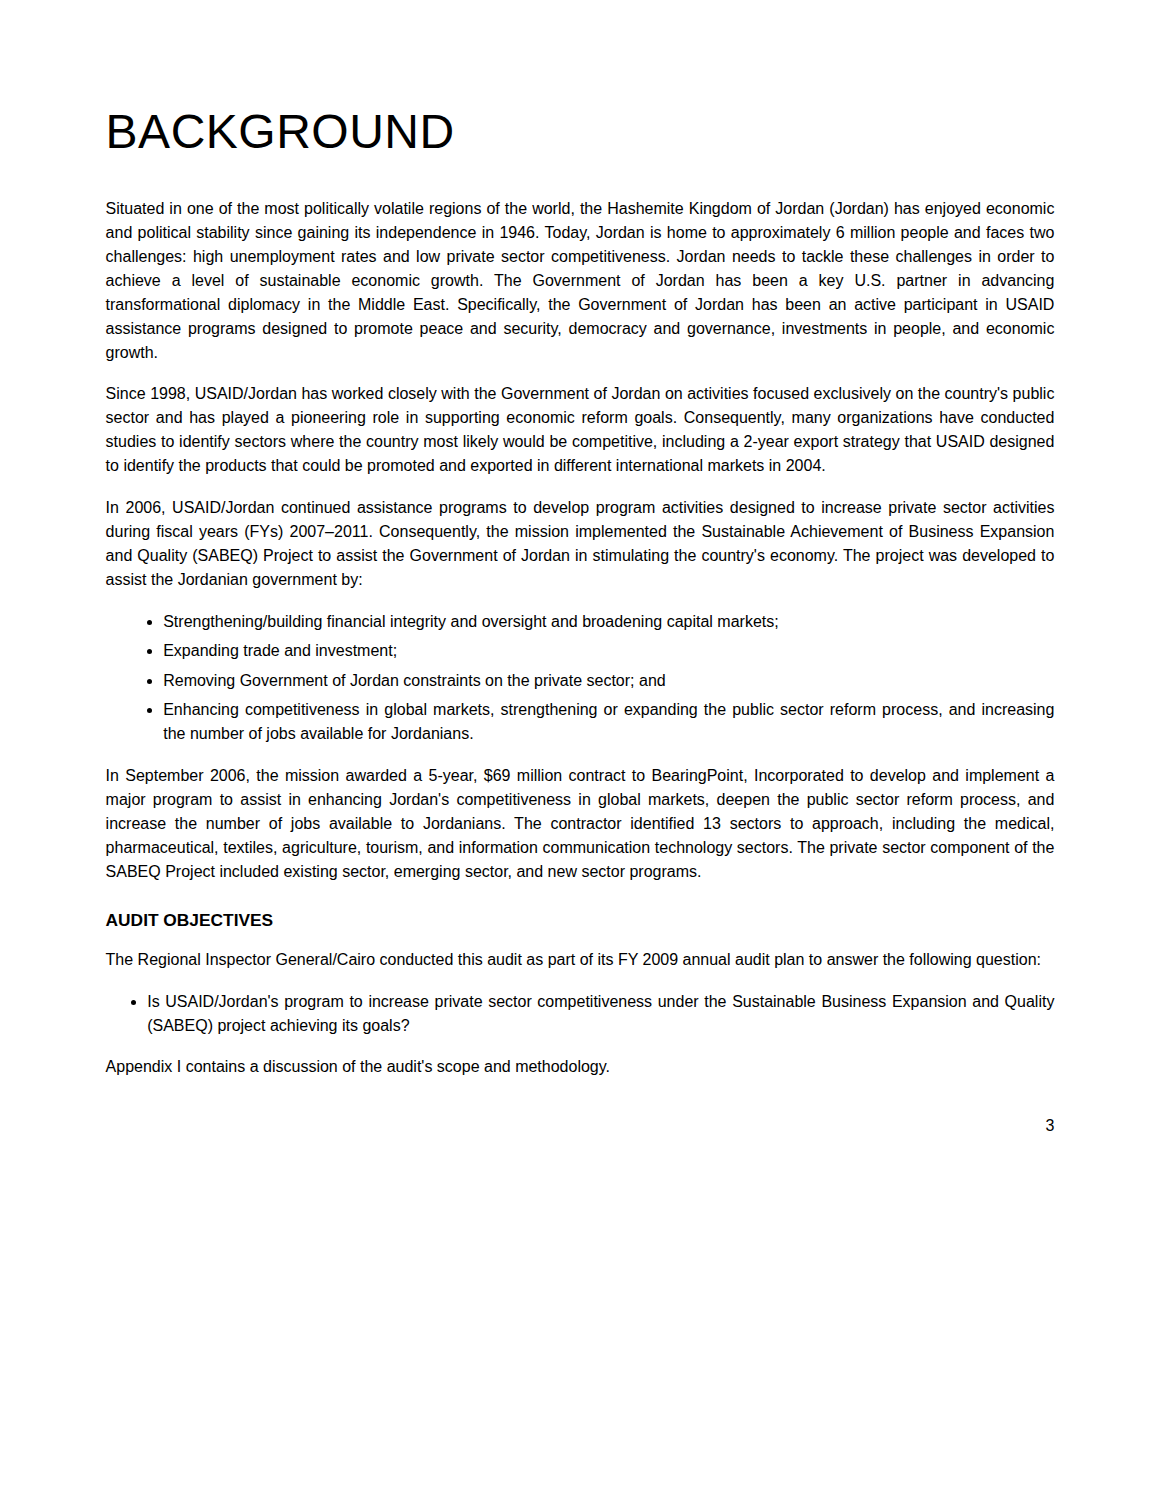BACKGROUND
Situated in one of the most politically volatile regions of the world, the Hashemite Kingdom of Jordan (Jordan) has enjoyed economic and political stability since gaining its independence in 1946. Today, Jordan is home to approximately 6 million people and faces two challenges: high unemployment rates and low private sector competitiveness. Jordan needs to tackle these challenges in order to achieve a level of sustainable economic growth. The Government of Jordan has been a key U.S. partner in advancing transformational diplomacy in the Middle East. Specifically, the Government of Jordan has been an active participant in USAID assistance programs designed to promote peace and security, democracy and governance, investments in people, and economic growth.
Since 1998, USAID/Jordan has worked closely with the Government of Jordan on activities focused exclusively on the country's public sector and has played a pioneering role in supporting economic reform goals. Consequently, many organizations have conducted studies to identify sectors where the country most likely would be competitive, including a 2-year export strategy that USAID designed to identify the products that could be promoted and exported in different international markets in 2004.
In 2006, USAID/Jordan continued assistance programs to develop program activities designed to increase private sector activities during fiscal years (FYs) 2007–2011. Consequently, the mission implemented the Sustainable Achievement of Business Expansion and Quality (SABEQ) Project to assist the Government of Jordan in stimulating the country's economy. The project was developed to assist the Jordanian government by:
Strengthening/building financial integrity and oversight and broadening capital markets;
Expanding trade and investment;
Removing Government of Jordan constraints on the private sector; and
Enhancing competitiveness in global markets, strengthening or expanding the public sector reform process, and increasing the number of jobs available for Jordanians.
In September 2006, the mission awarded a 5-year, $69 million contract to BearingPoint, Incorporated to develop and implement a major program to assist in enhancing Jordan's competitiveness in global markets, deepen the public sector reform process, and increase the number of jobs available to Jordanians. The contractor identified 13 sectors to approach, including the medical, pharmaceutical, textiles, agriculture, tourism, and information communication technology sectors. The private sector component of the SABEQ Project included existing sector, emerging sector, and new sector programs.
AUDIT OBJECTIVES
The Regional Inspector General/Cairo conducted this audit as part of its FY 2009 annual audit plan to answer the following question:
Is USAID/Jordan's program to increase private sector competitiveness under the Sustainable Business Expansion and Quality (SABEQ) project achieving its goals?
Appendix I contains a discussion of the audit's scope and methodology.
3